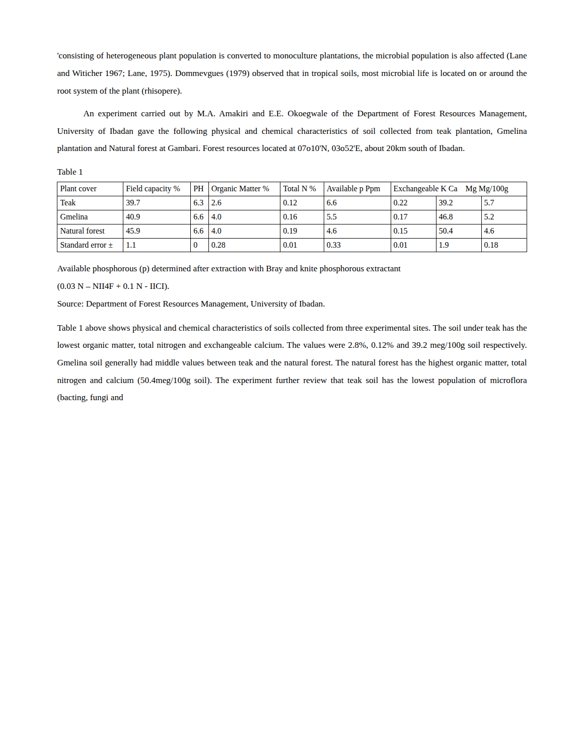'consisting of heterogeneous plant population is converted to monoculture plantations, the microbial population is also affected (Lane and Witicher 1967; Lane, 1975). Dommevgues (1979) observed that in tropical soils, most microbial life is located on or around the root system of the plant (rhisopere).
An experiment carried out by M.A. Amakiri and E.E. Okoegwale of the Department of Forest Resources Management, University of Ibadan gave the following physical and chemical characteristics of soil collected from teak plantation, Gmelina plantation and Natural forest at Gambari. Forest resources located at 07o10'N, 03o52'E, about 20km south of Ibadan.
Table 1
| Plant cover | Field capacity % | PH | Organic Matter % | Total N % | Available p Ppm | Exchangeable K Ca Mg Mg/100g |
| --- | --- | --- | --- | --- | --- | --- |
| Teak | 39.7 | 6.3 | 2.6 | 0.12 | 6.6 | 0.22 | 39.2 | 5.7 |
| Gmelina | 40.9 | 6.6 | 4.0 | 0.16 | 5.5 | 0.17 | 46.8 | 5.2 |
| Natural forest | 45.9 | 6.6 | 4.0 | 0.19 | 4.6 | 0.15 | 50.4 | 4.6 |
| Standard error ± | 1.1 | 0 | 0.28 | 0.01 | 0.33 | 0.01 | 1.9 | 0.18 |
Available phosphorous (p) determined after extraction with Bray and knite phosphorous extractant
(0.03 N – NII4F + 0.1 N - IICI).
Source: Department of Forest Resources Management, University of Ibadan.
Table 1 above shows physical and chemical characteristics of soils collected from three experimental sites. The soil under teak has the lowest organic matter, total nitrogen and exchangeable calcium. The values were 2.8%, 0.12% and 39.2 meg/100g soil respectively. Gmelina soil generally had middle values between teak and the natural forest. The natural forest has the highest organic matter, total nitrogen and calcium (50.4meg/100g soil). The experiment further review that teak soil has the lowest population of microflora (bacting, fungi and